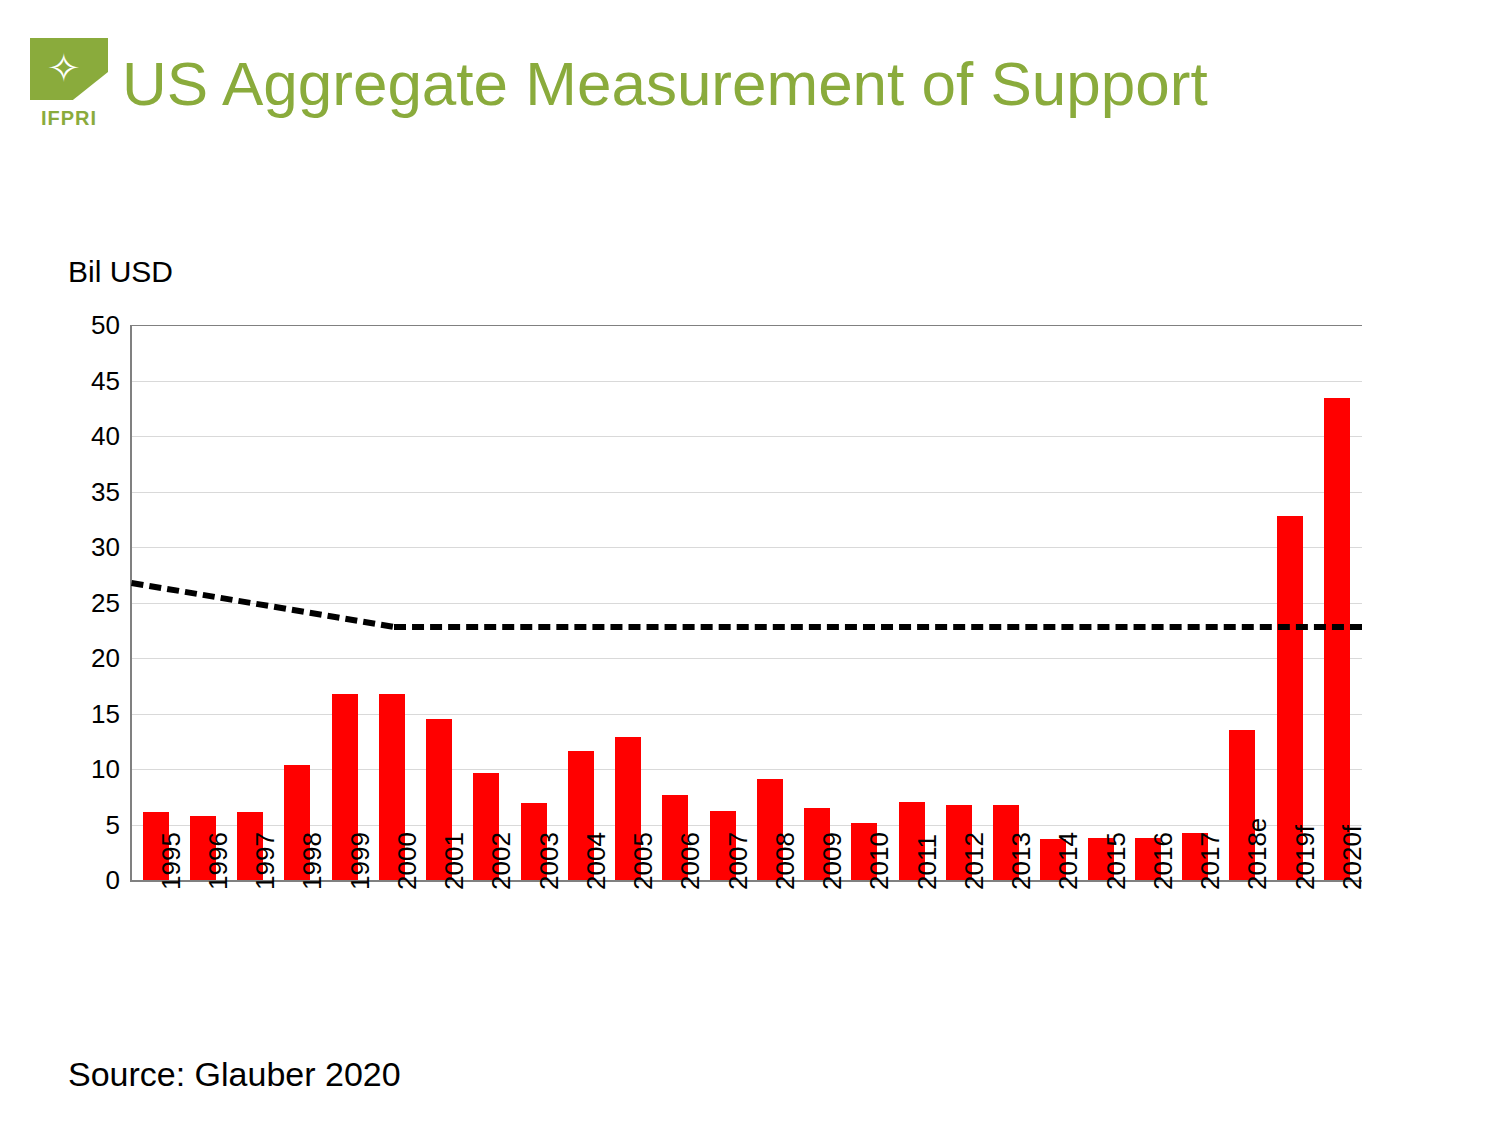✧
IFPRI
US Aggregate Measurement of Support
Bil USD
50
45
40
35
30
25
20
15
10
5
0
1995
1996
1997
1998
1999
2000
2001
2002
2003
2004
2005
2006
2007
2008
2009
2010
2011
2012
2013
2014
2015
2016
2017
2018e
2019f
2020f
Source: Glauber 2020